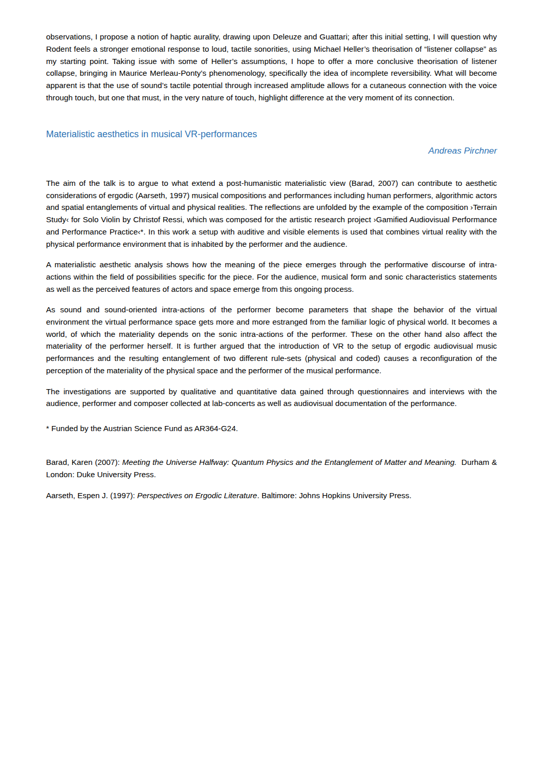observations, I propose a notion of haptic aurality, drawing upon Deleuze and Guattari; after this initial setting, I will question why Rodent feels a stronger emotional response to loud, tactile sonorities, using Michael Heller’s theorisation of “listener collapse” as my starting point. Taking issue with some of Heller’s assumptions, I hope to offer a more conclusive theorisation of listener collapse, bringing in Maurice Merleau-Ponty’s phenomenology, specifically the idea of incomplete reversibility. What will become apparent is that the use of sound’s tactile potential through increased amplitude allows for a cutaneous connection with the voice through touch, but one that must, in the very nature of touch, highlight difference at the very moment of its connection.
Materialistic aesthetics in musical VR-performances
Andreas Pirchner
The aim of the talk is to argue to what extend a post-humanistic materialistic view (Barad, 2007) can contribute to aesthetic considerations of ergodic (Aarseth, 1997) musical compositions and performances including human performers, algorithmic actors and spatial entanglements of virtual and physical realities. The reflections are unfolded by the example of the composition ›Terrain Study‹ for Solo Violin by Christof Ressi, which was composed for the artistic research project ›Gamified Audiovisual Performance and Performance Practice‹*. In this work a setup with auditive and visible elements is used that combines virtual reality with the physical performance environment that is inhabited by the performer and the audience.
A materialistic aesthetic analysis shows how the meaning of the piece emerges through the performative discourse of intra-actions within the field of possibilities specific for the piece. For the audience, musical form and sonic characteristics statements as well as the perceived features of actors and space emerge from this ongoing process.
As sound and sound-oriented intra-actions of the performer become parameters that shape the behavior of the virtual environment the virtual performance space gets more and more estranged from the familiar logic of physical world. It becomes a world, of which the materiality depends on the sonic intra-actions of the performer. These on the other hand also affect the materiality of the performer herself. It is further argued that the introduction of VR to the setup of ergodic audiovisual music performances and the resulting entanglement of two different rule-sets (physical and coded) causes a reconfiguration of the perception of the materiality of the physical space and the performer of the musical performance.
The investigations are supported by qualitative and quantitative data gained through questionnaires and interviews with the audience, performer and composer collected at lab-concerts as well as audiovisual documentation of the performance.
* Funded by the Austrian Science Fund as AR364-G24.
Barad, Karen (2007): Meeting the Universe Halfway: Quantum Physics and the Entanglement of Matter and Meaning. Durham & London: Duke University Press.
Aarseth, Espen J. (1997): Perspectives on Ergodic Literature. Baltimore: Johns Hopkins University Press.